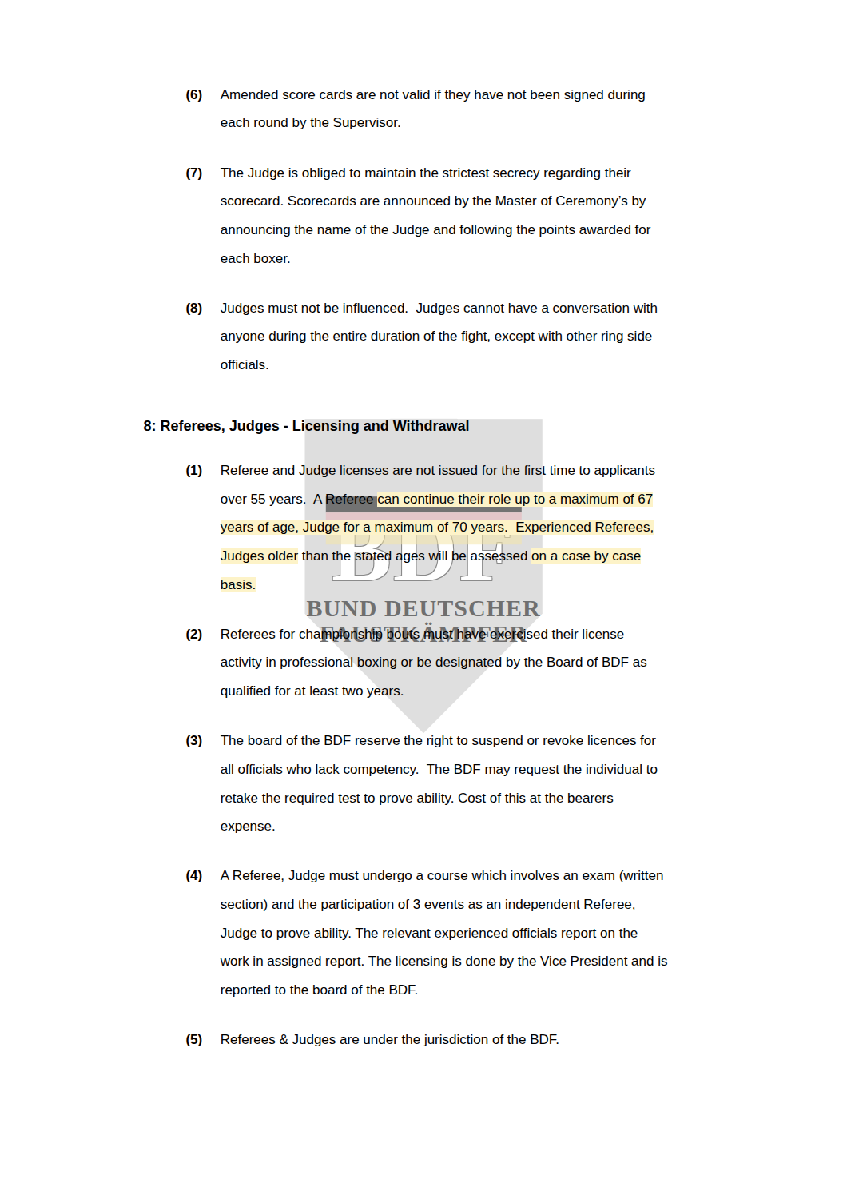BDF
BUND DEUTSCHER
FAUSTKÄMPFER
(6) Amended score cards are not valid if they have not been signed during each round by the Supervisor.
(7) The Judge is obliged to maintain the strictest secrecy regarding their scorecard. Scorecards are announced by the Master of Ceremony’s by announcing the name of the Judge and following the points awarded for each boxer.
(8) Judges must not be influenced. Judges cannot have a conversation with anyone during the entire duration of the fight, except with other ring side officials.
8: Referees, Judges - Licensing and Withdrawal
(1) Referee and Judge licenses are not issued for the first time to applicants over 55 years. A Referee can continue their role up to a maximum of 67 years of age, Judge for a maximum of 70 years. Experienced Referees, Judges older than the stated ages will be assessed on a case by case basis.
(2) Referees for championship bouts must have exercised their license activity in professional boxing or be designated by the Board of BDF as qualified for at least two years.
(3) The board of the BDF reserve the right to suspend or revoke licences for all officials who lack competency. The BDF may request the individual to retake the required test to prove ability. Cost of this at the bearers expense.
(4) A Referee, Judge must undergo a course which involves an exam (written section) and the participation of 3 events as an independent Referee, Judge to prove ability. The relevant experienced officials report on the work in assigned report. The licensing is done by the Vice President and is reported to the board of the BDF.
(5) Referees & Judges are under the jurisdiction of the BDF.